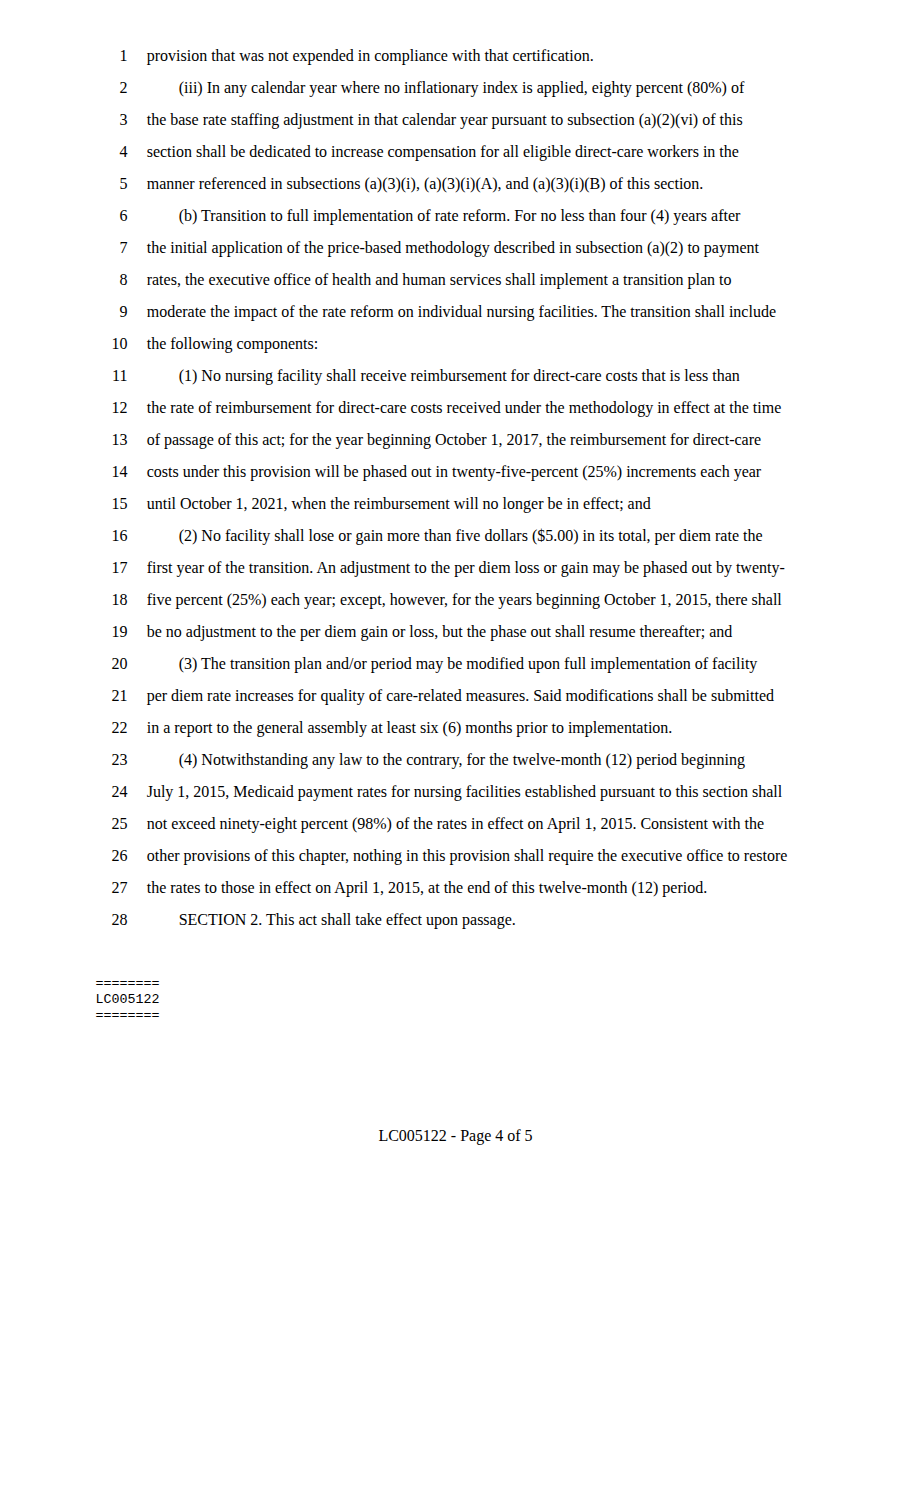provision that was not expended in compliance with that certification.
(iii) In any calendar year where no inflationary index is applied, eighty percent (80%) of
the base rate staffing adjustment in that calendar year pursuant to subsection (a)(2)(vi) of this
section shall be dedicated to increase compensation for all eligible direct-care workers in the
manner referenced in subsections (a)(3)(i), (a)(3)(i)(A), and (a)(3)(i)(B) of this section.
(b) Transition to full implementation of rate reform. For no less than four (4) years after
the initial application of the price-based methodology described in subsection (a)(2) to payment
rates, the executive office of health and human services shall implement a transition plan to
moderate the impact of the rate reform on individual nursing facilities. The transition shall include
the following components:
(1) No nursing facility shall receive reimbursement for direct-care costs that is less than
the rate of reimbursement for direct-care costs received under the methodology in effect at the time
of passage of this act; for the year beginning October 1, 2017, the reimbursement for direct-care
costs under this provision will be phased out in twenty-five-percent (25%) increments each year
until October 1, 2021, when the reimbursement will no longer be in effect; and
(2) No facility shall lose or gain more than five dollars ($5.00) in its total, per diem rate the
first year of the transition. An adjustment to the per diem loss or gain may be phased out by twenty-
five percent (25%) each year; except, however, for the years beginning October 1, 2015, there shall
be no adjustment to the per diem gain or loss, but the phase out shall resume thereafter; and
(3) The transition plan and/or period may be modified upon full implementation of facility
per diem rate increases for quality of care-related measures. Said modifications shall be submitted
in a report to the general assembly at least six (6) months prior to implementation.
(4) Notwithstanding any law to the contrary, for the twelve-month (12) period beginning
July 1, 2015, Medicaid payment rates for nursing facilities established pursuant to this section shall
not exceed ninety-eight percent (98%) of the rates in effect on April 1, 2015. Consistent with the
other provisions of this chapter, nothing in this provision shall require the executive office to restore
the rates to those in effect on April 1, 2015, at the end of this twelve-month (12) period.
SECTION 2. This act shall take effect upon passage.
========
LC005122
========
LC005122 - Page 4 of 5